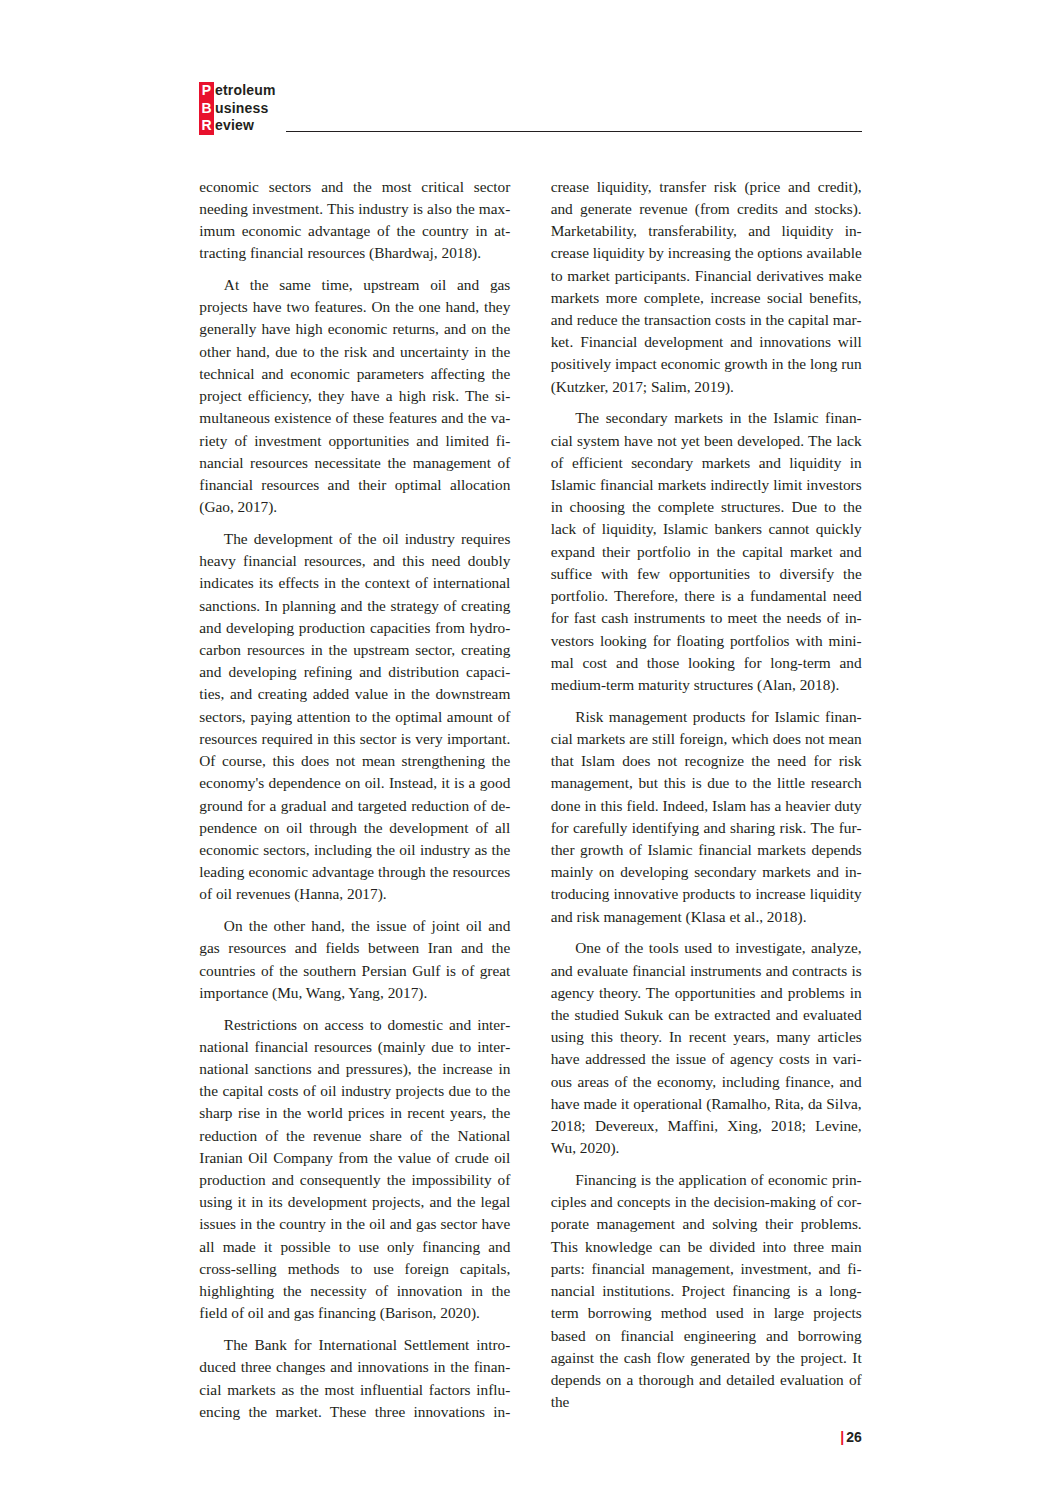Petroleum
Business
Review
economic sectors and the most critical sector needing investment. This industry is also the maximum economic advantage of the country in attracting financial resources (Bhardwaj, 2018).
At the same time, upstream oil and gas projects have two features. On the one hand, they generally have high economic returns, and on the other hand, due to the risk and uncertainty in the technical and economic parameters affecting the project efficiency, they have a high risk. The simultaneous existence of these features and the variety of investment opportunities and limited financial resources necessitate the management of financial resources and their optimal allocation (Gao, 2017).
The development of the oil industry requires heavy financial resources, and this need doubly indicates its effects in the context of international sanctions. In planning and the strategy of creating and developing production capacities from hydrocarbon resources in the upstream sector, creating and developing refining and distribution capacities, and creating added value in the downstream sectors, paying attention to the optimal amount of resources required in this sector is very important. Of course, this does not mean strengthening the economy's dependence on oil. Instead, it is a good ground for a gradual and targeted reduction of dependence on oil through the development of all economic sectors, including the oil industry as the leading economic advantage through the resources of oil revenues (Hanna, 2017).
On the other hand, the issue of joint oil and gas resources and fields between Iran and the countries of the southern Persian Gulf is of great importance (Mu, Wang, Yang, 2017).
Restrictions on access to domestic and international financial resources (mainly due to international sanctions and pressures), the increase in the capital costs of oil industry projects due to the sharp rise in the world prices in recent years, the reduction of the revenue share of the National Iranian Oil Company from the value of crude oil production and consequently the impossibility of using it in its development projects, and the legal issues in the country in the oil and gas sector have all made it possible to use only financing and cross-selling methods to use foreign capitals, highlighting the necessity of innovation in the field of oil and gas financing (Barison, 2020).
The Bank for International Settlement introduced three changes and innovations in the financial markets as the most influential factors influencing the market. These three innovations increase liquidity, transfer risk (price and credit), and generate revenue (from credits and stocks). Marketability, transferability, and liquidity increase liquidity by increasing the options available to market participants. Financial derivatives make markets more complete, increase social benefits, and reduce the transaction costs in the capital market. Financial development and innovations will positively impact economic growth in the long run (Kutzker, 2017; Salim, 2019).
The secondary markets in the Islamic financial system have not yet been developed. The lack of efficient secondary markets and liquidity in Islamic financial markets indirectly limit investors in choosing the complete structures. Due to the lack of liquidity, Islamic bankers cannot quickly expand their portfolio in the capital market and suffice with few opportunities to diversify the portfolio. Therefore, there is a fundamental need for fast cash instruments to meet the needs of investors looking for floating portfolios with minimal cost and those looking for long-term and medium-term maturity structures (Alan, 2018).
Risk management products for Islamic financial markets are still foreign, which does not mean that Islam does not recognize the need for risk management, but this is due to the little research done in this field. Indeed, Islam has a heavier duty for carefully identifying and sharing risk. The further growth of Islamic financial markets depends mainly on developing secondary markets and introducing innovative products to increase liquidity and risk management (Klasa et al., 2018).
One of the tools used to investigate, analyze, and evaluate financial instruments and contracts is agency theory. The opportunities and problems in the studied Sukuk can be extracted and evaluated using this theory. In recent years, many articles have addressed the issue of agency costs in various areas of the economy, including finance, and have made it operational (Ramalho, Rita, da Silva, 2018; Devereux, Maffini, Xing, 2018; Levine, Wu, 2020).
Financing is the application of economic principles and concepts in the decision-making of corporate management and solving their problems. This knowledge can be divided into three main parts: financial management, investment, and financial institutions. Project financing is a long-term borrowing method used in large projects based on financial engineering and borrowing against the cash flow generated by the project. It depends on a thorough and detailed evaluation of the
|26